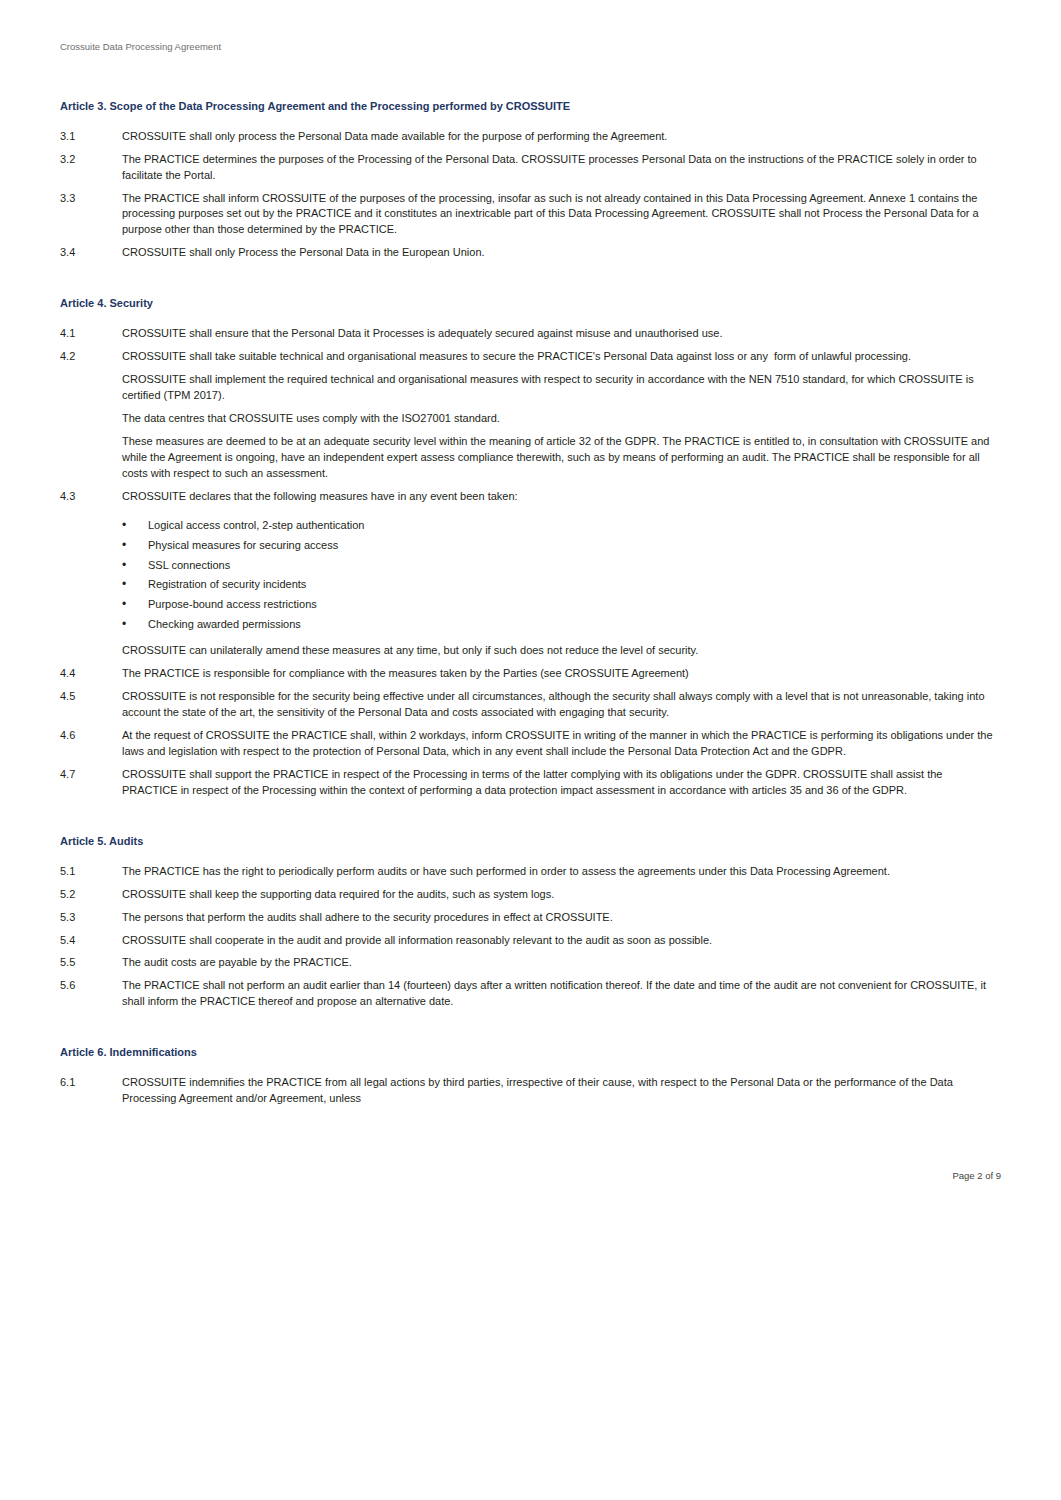Crossuite Data Processing Agreement
Article 3. Scope of the Data Processing Agreement and the Processing performed by CROSSUITE
| 3.1 | CROSSUITE shall only process the Personal Data made available for the purpose of performing the Agreement. |
| 3.2 | The PRACTICE determines the purposes of the Processing of the Personal Data. CROSSUITE processes Personal Data on the instructions of the PRACTICE solely in order to facilitate the Portal. |
| 3.3 | The PRACTICE shall inform CROSSUITE of the purposes of the processing, insofar as such is not already contained in this Data Processing Agreement. Annexe 1 contains the processing purposes set out by the PRACTICE and it constitutes an inextricable part of this Data Processing Agreement. CROSSUITE shall not Process the Personal Data for a purpose other than those determined by the PRACTICE. |
| 3.4 | CROSSUITE shall only Process the Personal Data in the European Union. |
Article 4. Security
| 4.1 | CROSSUITE shall ensure that the Personal Data it Processes is adequately secured against misuse and unauthorised use. |
| 4.2 | CROSSUITE shall take suitable technical and organisational measures to secure the PRACTICE's Personal Data against loss or any form of unlawful processing. |
CROSSUITE shall implement the required technical and organisational measures with respect to security in accordance with the NEN 7510 standard, for which CROSSUITE is certified (TPM 2017).
The data centres that CROSSUITE uses comply with the ISO27001 standard.
These measures are deemed to be at an adequate security level within the meaning of article 32 of the GDPR. The PRACTICE is entitled to, in consultation with CROSSUITE and while the Agreement is ongoing, have an independent expert assess compliance therewith, such as by means of performing an audit. The PRACTICE shall be responsible for all costs with respect to such an assessment.
| 4.3 | CROSSUITE declares that the following measures have in any event been taken: |
Logical access control, 2-step authentication
Physical measures for securing access
SSL connections
Registration of security incidents
Purpose-bound access restrictions
Checking awarded permissions
CROSSUITE can unilaterally amend these measures at any time, but only if such does not reduce the level of security.
| 4.4 | The PRACTICE is responsible for compliance with the measures taken by the Parties (see CROSSUITE Agreement) |
| 4.5 | CROSSUITE is not responsible for the security being effective under all circumstances, although the security shall always comply with a level that is not unreasonable, taking into account the state of the art, the sensitivity of the Personal Data and costs associated with engaging that security. |
| 4.6 | At the request of CROSSUITE the PRACTICE shall, within 2 workdays, inform CROSSUITE in writing of the manner in which the PRACTICE is performing its obligations under the laws and legislation with respect to the protection of Personal Data, which in any event shall include the Personal Data Protection Act and the GDPR. |
| 4.7 | CROSSUITE shall support the PRACTICE in respect of the Processing in terms of the latter complying with its obligations under the GDPR. CROSSUITE shall assist the PRACTICE in respect of the Processing within the context of performing a data protection impact assessment in accordance with articles 35 and 36 of the GDPR. |
Article 5. Audits
| 5.1 | The PRACTICE has the right to periodically perform audits or have such performed in order to assess the agreements under this Data Processing Agreement. |
| 5.2 | CROSSUITE shall keep the supporting data required for the audits, such as system logs. |
| 5.3 | The persons that perform the audits shall adhere to the security procedures in effect at CROSSUITE. |
| 5.4 | CROSSUITE shall cooperate in the audit and provide all information reasonably relevant to the audit as soon as possible. |
| 5.5 | The audit costs are payable by the PRACTICE. |
| 5.6 | The PRACTICE shall not perform an audit earlier than 14 (fourteen) days after a written notification thereof. If the date and time of the audit are not convenient for CROSSUITE, it shall inform the PRACTICE thereof and propose an alternative date. |
Article 6. Indemnifications
| 6.1 | CROSSUITE indemnifies the PRACTICE from all legal actions by third parties, irrespective of their cause, with respect to the Personal Data or the performance of the Data Processing Agreement and/or Agreement, unless |
Page 2 of 9